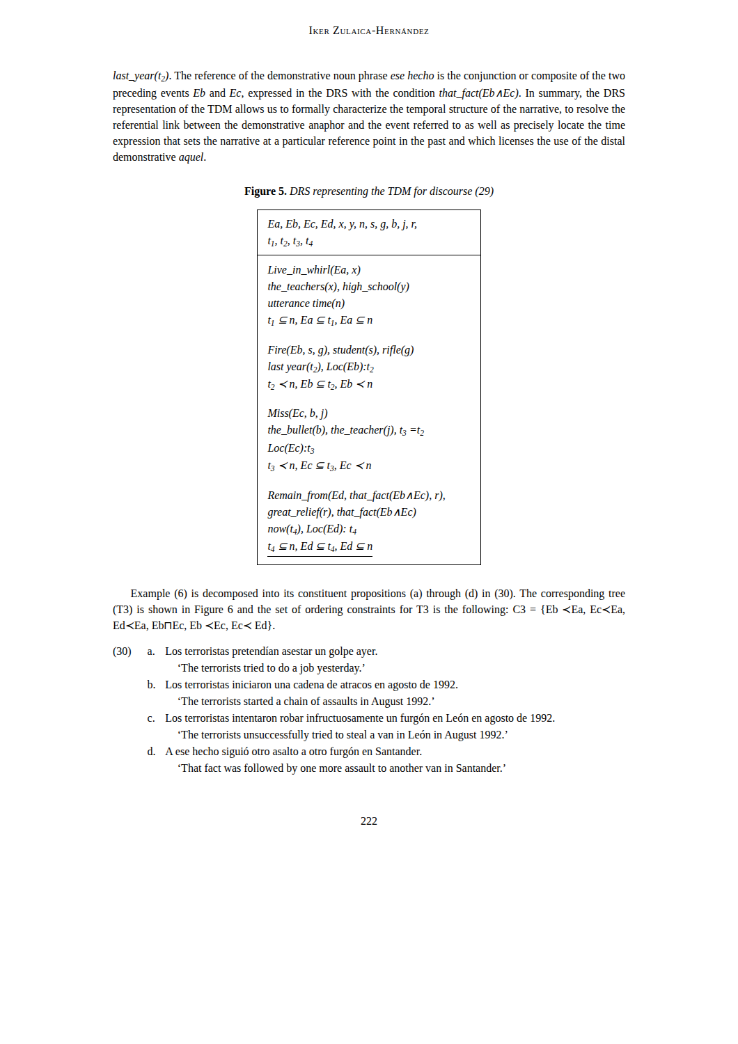Iker Zulaica-Hernández
last_year(t2). The reference of the demonstrative noun phrase ese hecho is the conjunction or composite of the two preceding events Eb and Ec, expressed in the DRS with the condition that_fact(Eb∧Ec). In summary, the DRS representation of the TDM allows us to formally characterize the temporal structure of the narrative, to resolve the referential link between the demonstrative anaphor and the event referred to as well as precisely locate the time expression that sets the narrative at a particular reference point in the past and which licenses the use of the distal demonstrative aquel.
Figure 5. DRS representing the TDM for discourse (29)
Ea, Eb, Ec, Ed, x, y, n, s, g, b, j, r, t1, t2, t3, t4
Live_in_whirl(Ea, x) the_teachers(x), high_school(y) utterance time(n) t1 ⊆ n, Ea ⊆ t1, Ea ⊆ n
Fire(Eb, s, g), student(s), rifle(g) last year(t2), Loc(Eb):t2 t2 ≺ n, Eb ⊆ t2, Eb ≺ n
Miss(Ec, b, j) the_bullet(b), the_teacher(j), t3 =t2 Loc(Ec):t3 t3 ≺ n, Ec ⊆ t3, Ec ≺ n
Remain_from(Ed, that_fact(Eb∧Ec), r), great_relief(r), that_fact(Eb∧Ec) now(t4), Loc(Ed): t4 t4 ⊆ n, Ed ⊆ t4, Ed ⊆ n
Example (6) is decomposed into its constituent propositions (a) through (d) in (30). The corresponding tree (T3) is shown in Figure 6 and the set of ordering constraints for T3 is the following: C3 = {Eb ≺Ea, Ec≺Ea, Ed≺Ea, Eb⊓Ec, Eb ≺Ec, Ec≺ Ed}.
(30)
a.
Los terroristas pretendían asestar un golpe ayer. ‘The terrorists tried to do a job yesterday.’
b.
Los terroristas iniciaron una cadena de atracos en agosto de 1992. ‘The terrorists started a chain of assaults in August 1992.’
c.
Los terroristas intentaron robar infructuosamente un furgón en León en agosto de 1992. ‘The terrorists unsuccessfully tried to steal a van in León in August 1992.’
d.
A ese hecho siguió otro asalto a otro furgón en Santander. ‘That fact was followed by one more assault to another van in Santander.’
222